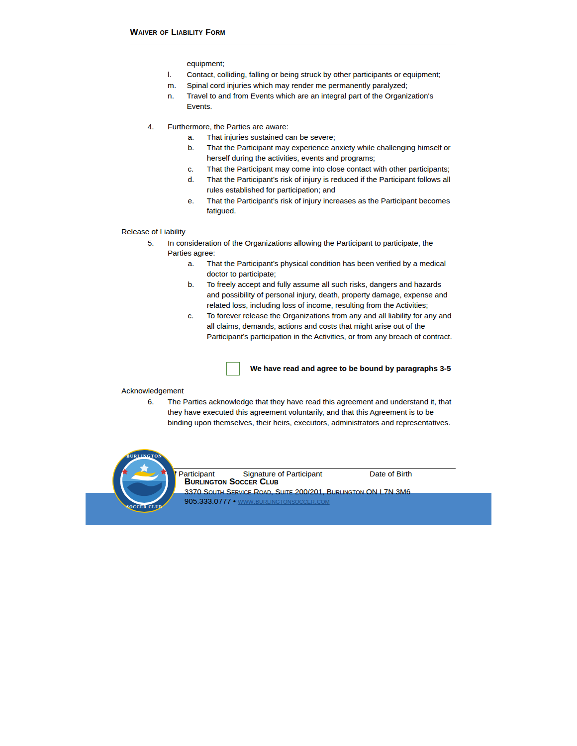Waiver of Liability Form
equipment;
l. Contact, colliding, falling or being struck by other participants or equipment;
m. Spinal cord injuries which may render me permanently paralyzed;
n. Travel to and from Events which are an integral part of the Organization's Events.
4. Furthermore, the Parties are aware:
a. That injuries sustained can be severe;
b. That the Participant may experience anxiety while challenging himself or herself during the activities, events and programs;
c. That the Participant may come into close contact with other participants;
d. That the Participant’s risk of injury is reduced if the Participant follows all rules established for participation; and
e. That the Participant’s risk of injury increases as the Participant becomes fatigued.
Release of Liability
5. In consideration of the Organizations allowing the Participant to participate, the Parties agree:
a. That the Participant’s physical condition has been verified by a medical doctor to participate;
b. To freely accept and fully assume all such risks, dangers and hazards and possibility of personal injury, death, property damage, expense and related loss, including loss of income, resulting from the Activities;
c. To forever release the Organizations from any and all liability for any and all claims, demands, actions and costs that might arise out of the Participant’s participation in the Activities, or from any breach of contract.
We have read and agree to be bound by paragraphs 3-5
Acknowledgement
6. The Parties acknowledge that they have read this agreement and understand it, that they have executed this agreement voluntarily, and that this Agreement is to be binding upon themselves, their heirs, executors, administrators and representatives.
| Printed Name of Participant | Signature of Participant | Date of Birth |
| Printed Name of Parent of Guardian | Signature of Parent or Guardian | Date |
BURLINGTON SOCCER CLUB
Burlington Soccer Club
3370 South Service Road, Suite 200/201, Burlington ON L7N 3M6
905.333.0777 • www.burlingtonsoccer.com